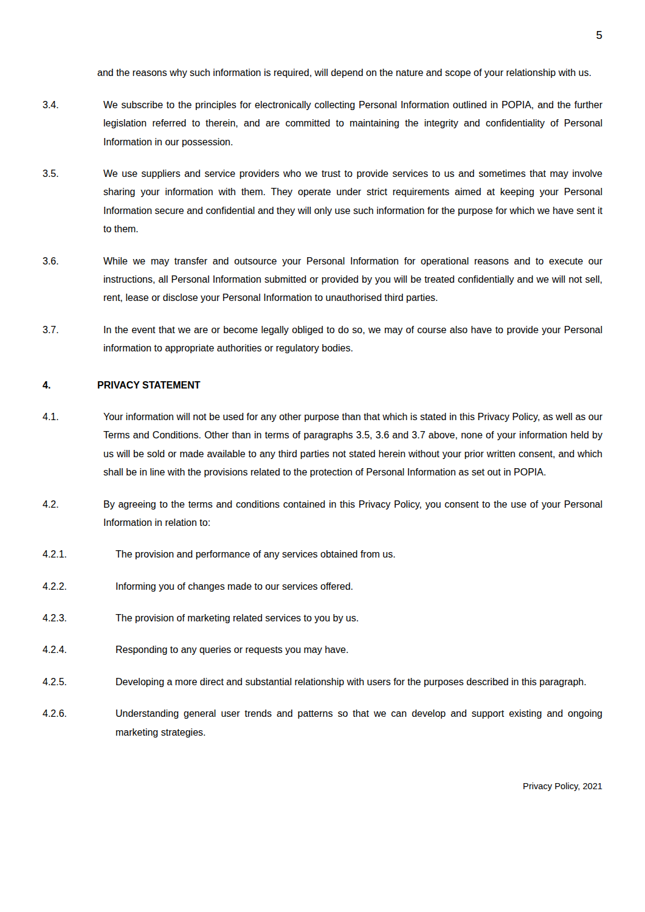5
and the reasons why such information is required, will depend on the nature and scope of your relationship with us.
3.4.
We subscribe to the principles for electronically collecting Personal Information outlined in POPIA, and the further legislation referred to therein, and are committed to maintaining the integrity and confidentiality of Personal Information in our possession.
3.5.
We use suppliers and service providers who we trust to provide services to us and sometimes that may involve sharing your information with them. They operate under strict requirements aimed at keeping your Personal Information secure and confidential and they will only use such information for the purpose for which we have sent it to them.
3.6.
While we may transfer and outsource your Personal Information for operational reasons and to execute our instructions, all Personal Information submitted or provided by you will be treated confidentially and we will not sell, rent, lease or disclose your Personal Information to unauthorised third parties.
3.7.
In the event that we are or become legally obliged to do so, we may of course also have to provide your Personal information to appropriate authorities or regulatory bodies.
4. PRIVACY STATEMENT
4.1.
Your information will not be used for any other purpose than that which is stated in this Privacy Policy, as well as our Terms and Conditions. Other than in terms of paragraphs 3.5, 3.6 and 3.7 above, none of your information held by us will be sold or made available to any third parties not stated herein without your prior written consent, and which shall be in line with the provisions related to the protection of Personal Information as set out in POPIA.
4.2.
By agreeing to the terms and conditions contained in this Privacy Policy, you consent to the use of your Personal Information in relation to:
4.2.1.
The provision and performance of any services obtained from us.
4.2.2.
Informing you of changes made to our services offered.
4.2.3.
The provision of marketing related services to you by us.
4.2.4.
Responding to any queries or requests you may have.
4.2.5.
Developing a more direct and substantial relationship with users for the purposes described in this paragraph.
4.2.6.
Understanding general user trends and patterns so that we can develop and support existing and ongoing marketing strategies.
Privacy Policy, 2021